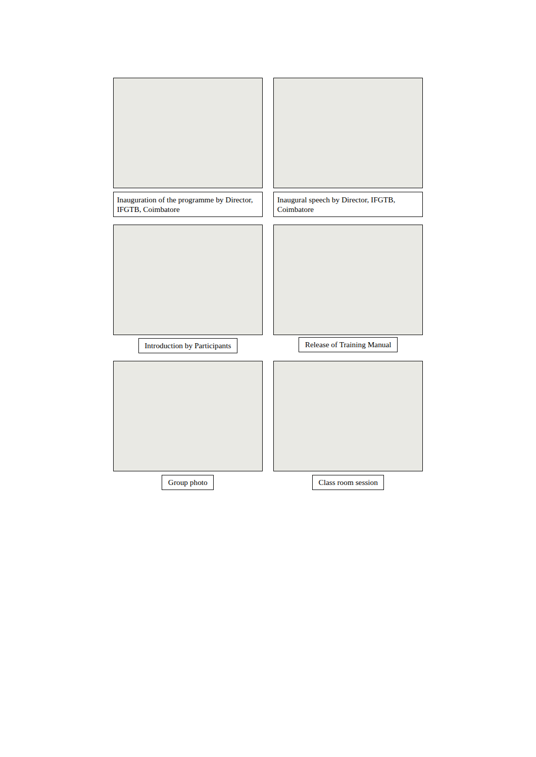| Inauguration of the programme by Director, IFGTB, Coimbatore | Inaugural speech by Director, IFGTB, Coimbatore |
| Introduction by Participants | Release of Training Manual |
| Group photo | Class room session |